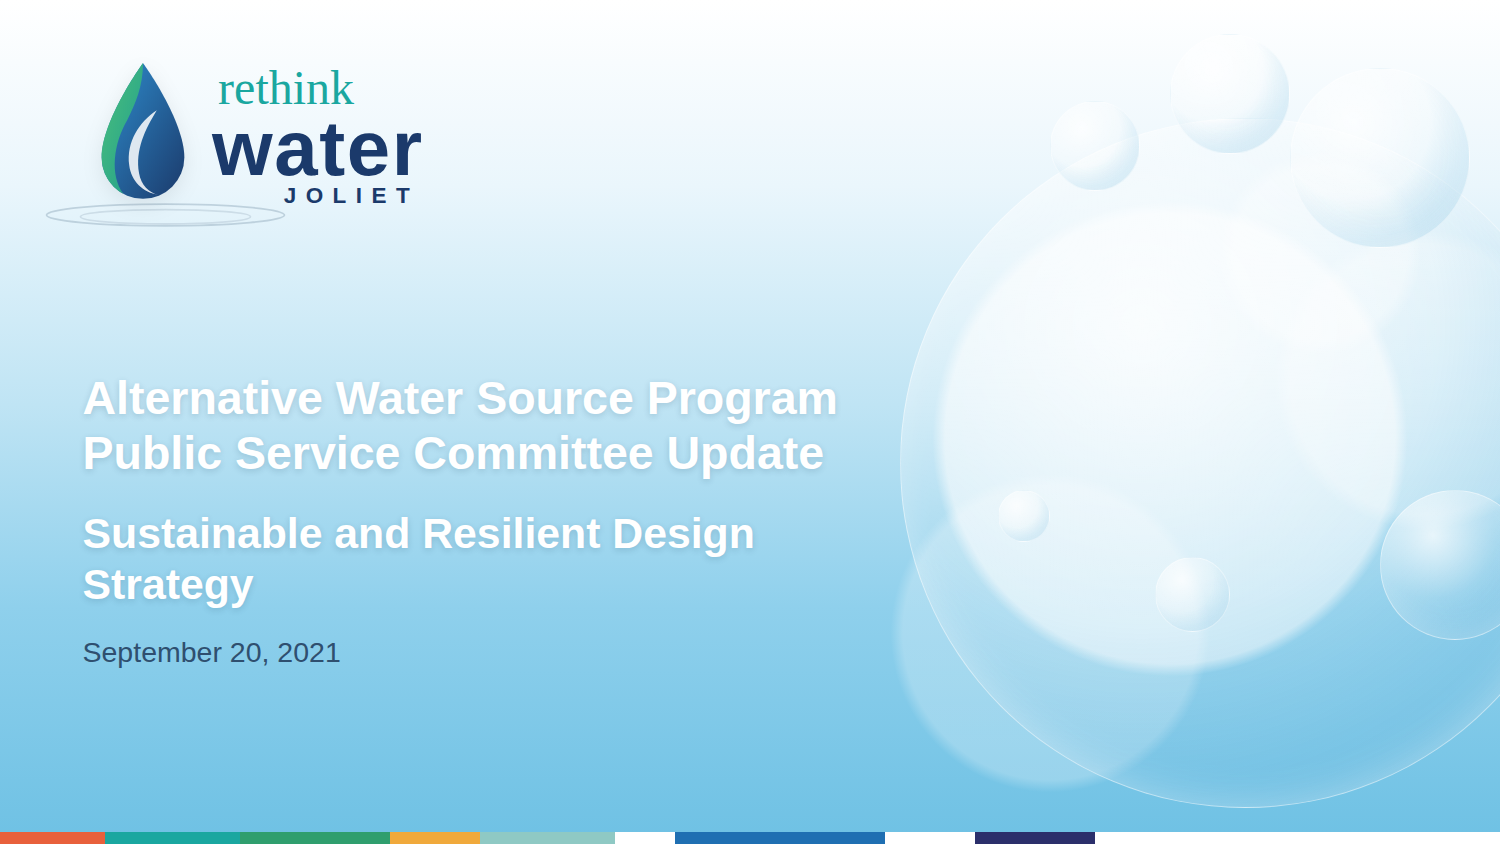rethink water Joliet
Alternative Water Source Program
Public Service Committee Update
Sustainable and Resilient Design Strategy
September 20, 2021